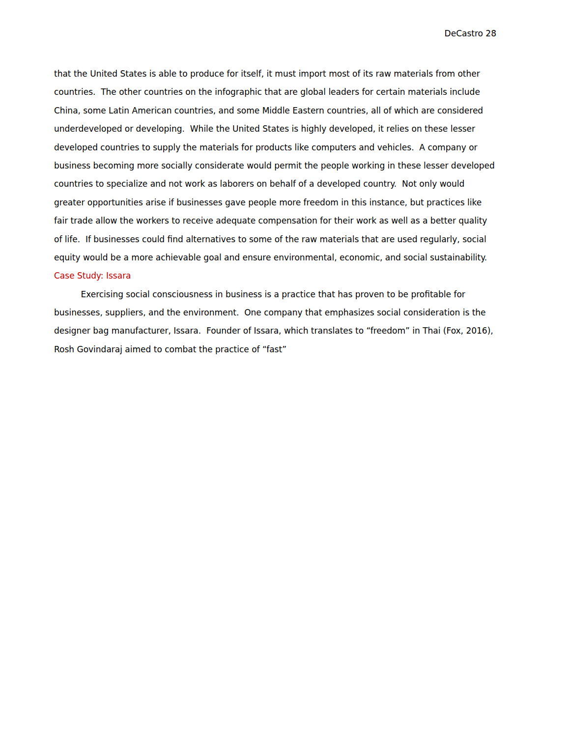DeCastro 28
that the United States is able to produce for itself, it must import most of its raw materials from other countries. The other countries on the infographic that are global leaders for certain materials include China, some Latin American countries, and some Middle Eastern countries, all of which are considered underdeveloped or developing. While the United States is highly developed, it relies on these lesser developed countries to supply the materials for products like computers and vehicles. A company or business becoming more socially considerate would permit the people working in these lesser developed countries to specialize and not work as laborers on behalf of a developed country. Not only would greater opportunities arise if businesses gave people more freedom in this instance, but practices like fair trade allow the workers to receive adequate compensation for their work as well as a better quality of life. If businesses could find alternatives to some of the raw materials that are used regularly, social equity would be a more achievable goal and ensure environmental, economic, and social sustainability.
Case Study: Issara
Exercising social consciousness in business is a practice that has proven to be profitable for businesses, suppliers, and the environment. One company that emphasizes social consideration is the designer bag manufacturer, Issara. Founder of Issara, which translates to “freedom” in Thai (Fox, 2016), Rosh Govindaraj aimed to combat the practice of “fast”